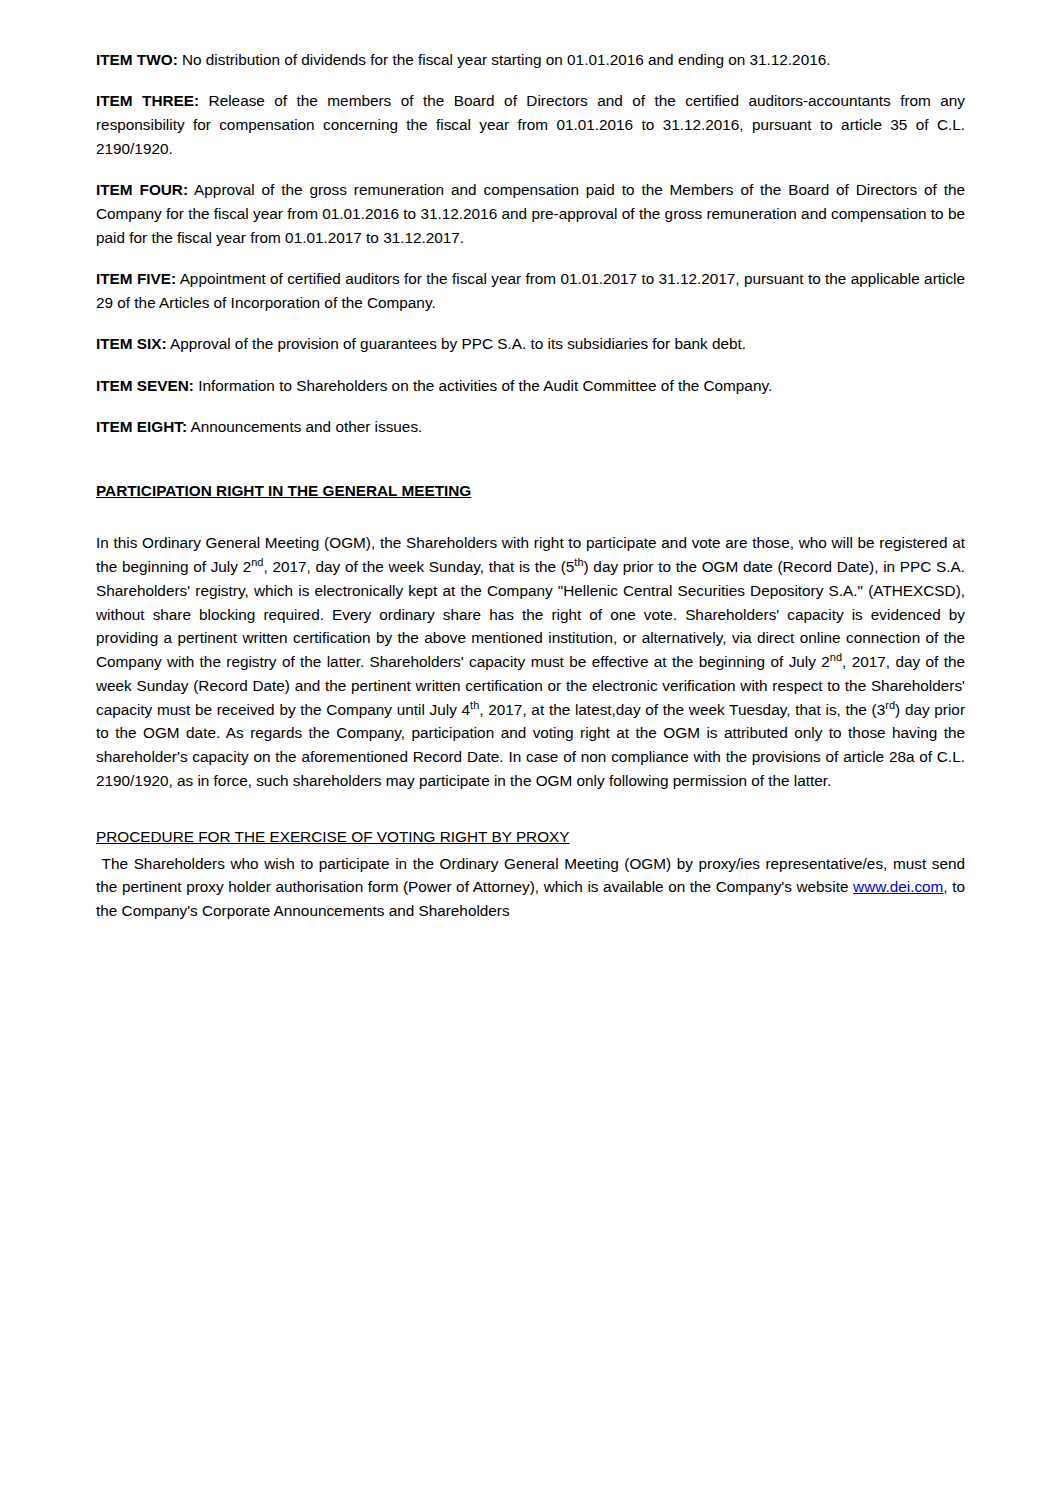ITEM TWO: No distribution of dividends for the fiscal year starting on 01.01.2016 and ending on 31.12.2016.
ITEM THREE: Release of the members of the Board of Directors and of the certified auditors-accountants from any responsibility for compensation concerning the fiscal year from 01.01.2016 to 31.12.2016, pursuant to article 35 of C.L. 2190/1920.
ITEM FOUR: Approval of the gross remuneration and compensation paid to the Members of the Board of Directors of the Company for the fiscal year from 01.01.2016 to 31.12.2016 and pre-approval of the gross remuneration and compensation to be paid for the fiscal year from 01.01.2017 to 31.12.2017.
ITEM FIVE: Appointment of certified auditors for the fiscal year from 01.01.2017 to 31.12.2017, pursuant to the applicable article 29 of the Articles of Incorporation of the Company.
ITEM SIX: Approval of the provision of guarantees by PPC S.A. to its subsidiaries for bank debt.
ITEM SEVEN: Information to Shareholders on the activities of the Audit Committee of the Company.
ITEM EIGHT: Announcements and other issues.
PARTICIPATION RIGHT IN THE GENERAL MEETING
In this Ordinary General Meeting (OGM), the Shareholders with right to participate and vote are those, who will be registered at the beginning of July 2nd, 2017, day of the week Sunday, that is the (5th) day prior to the OGM date (Record Date), in PPC S.A. Shareholders' registry, which is electronically kept at the Company "Hellenic Central Securities Depository S.A." (ATHEXCSD), without share blocking required. Every ordinary share has the right of one vote. Shareholders' capacity is evidenced by providing a pertinent written certification by the above mentioned institution, or alternatively, via direct online connection of the Company with the registry of the latter. Shareholders' capacity must be effective at the beginning of July 2nd, 2017, day of the week Sunday (Record Date) and the pertinent written certification or the electronic verification with respect to the Shareholders' capacity must be received by the Company until July 4th, 2017, at the latest,day of the week Tuesday, that is, the (3rd) day prior to the OGM date. As regards the Company, participation and voting right at the OGM is attributed only to those having the shareholder's capacity on the aforementioned Record Date. In case of non compliance with the provisions of article 28a of C.L. 2190/1920, as in force, such shareholders may participate in the OGM only following permission of the latter.
PROCEDURE FOR THE EXERCISE OF VOTING RIGHT BY PROXY
The Shareholders who wish to participate in the Ordinary General Meeting (OGM) by proxy/ies representative/es, must send the pertinent proxy holder authorisation form (Power of Attorney), which is available on the Company's website www.dei.com, to the Company's Corporate Announcements and Shareholders